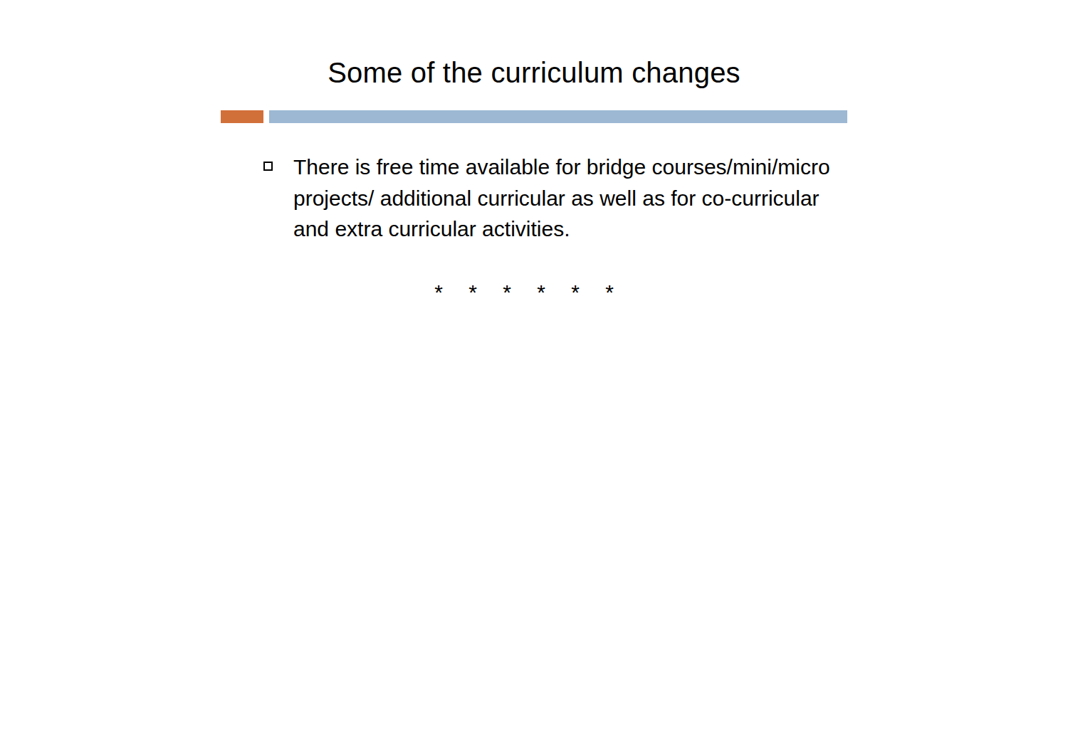Some of the curriculum changes
There is free time available for bridge courses/mini/micro projects/ additional curricular as well as for co-curricular and extra curricular activities.
* * * * * *